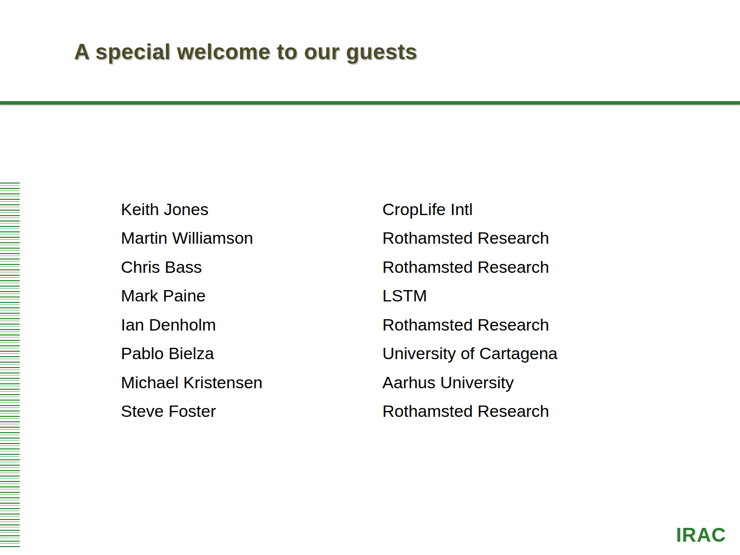A special welcome to our guests
| Keith Jones | CropLife Intl |
| Martin Williamson | Rothamsted Research |
| Chris Bass | Rothamsted Research |
| Mark Paine | LSTM |
| Ian Denholm | Rothamsted Research |
| Pablo Bielza | University of Cartagena |
| Michael Kristensen | Aarhus University |
| Steve Foster | Rothamsted Research |
IRAC